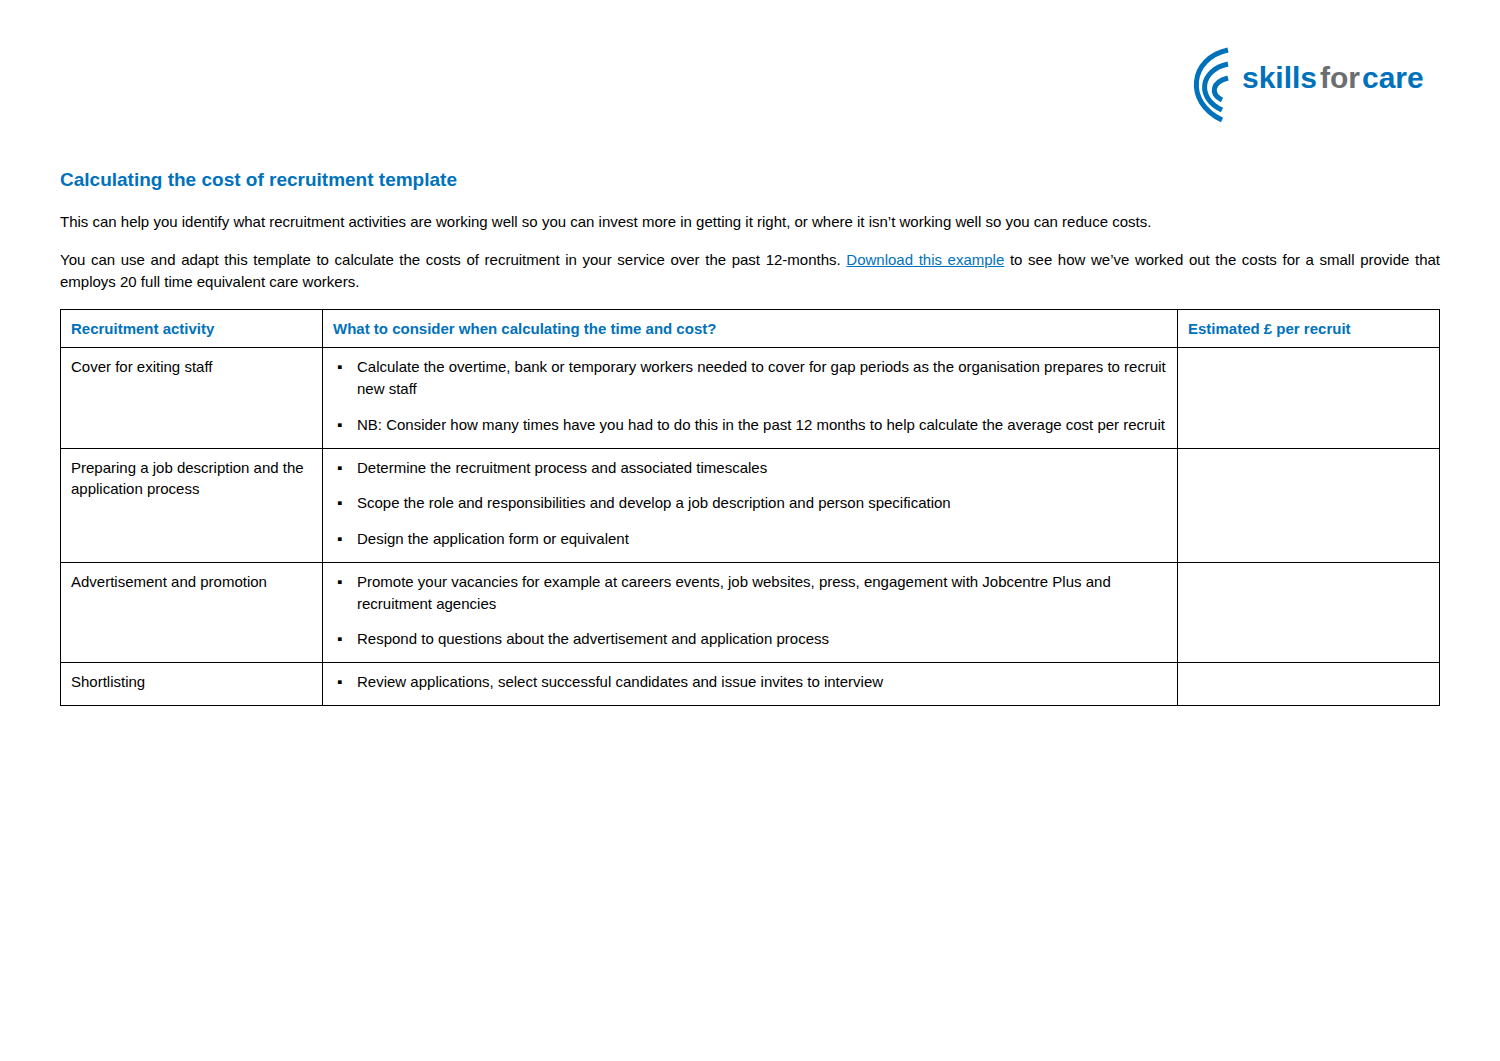skills for care
Calculating the cost of recruitment template
This can help you identify what recruitment activities are working well so you can invest more in getting it right, or where it isn’t working well so you can reduce costs.
You can use and adapt this template to calculate the costs of recruitment in your service over the past 12-months. Download this example to see how we’ve worked out the costs for a small provide that employs 20 full time equivalent care workers.
| Recruitment activity | What to consider when calculating the time and cost? | Estimated £ per recruit |
| --- | --- | --- |
| Cover for exiting staff | Calculate the overtime, bank or temporary workers needed to cover for gap periods as the organisation prepares to recruit new staff NB: Consider how many times have you had to do this in the past 12 months to help calculate the average cost per recruit | |
| Preparing a job description and the application process | Determine the recruitment process and associated timescales Scope the role and responsibilities and develop a job description and person specification Design the application form or equivalent | |
| Advertisement and promotion | Promote your vacancies for example at careers events, job websites, press, engagement with Jobcentre Plus and recruitment agencies Respond to questions about the advertisement and application process | |
| Shortlisting | Review applications, select successful candidates and issue invites to interview | |